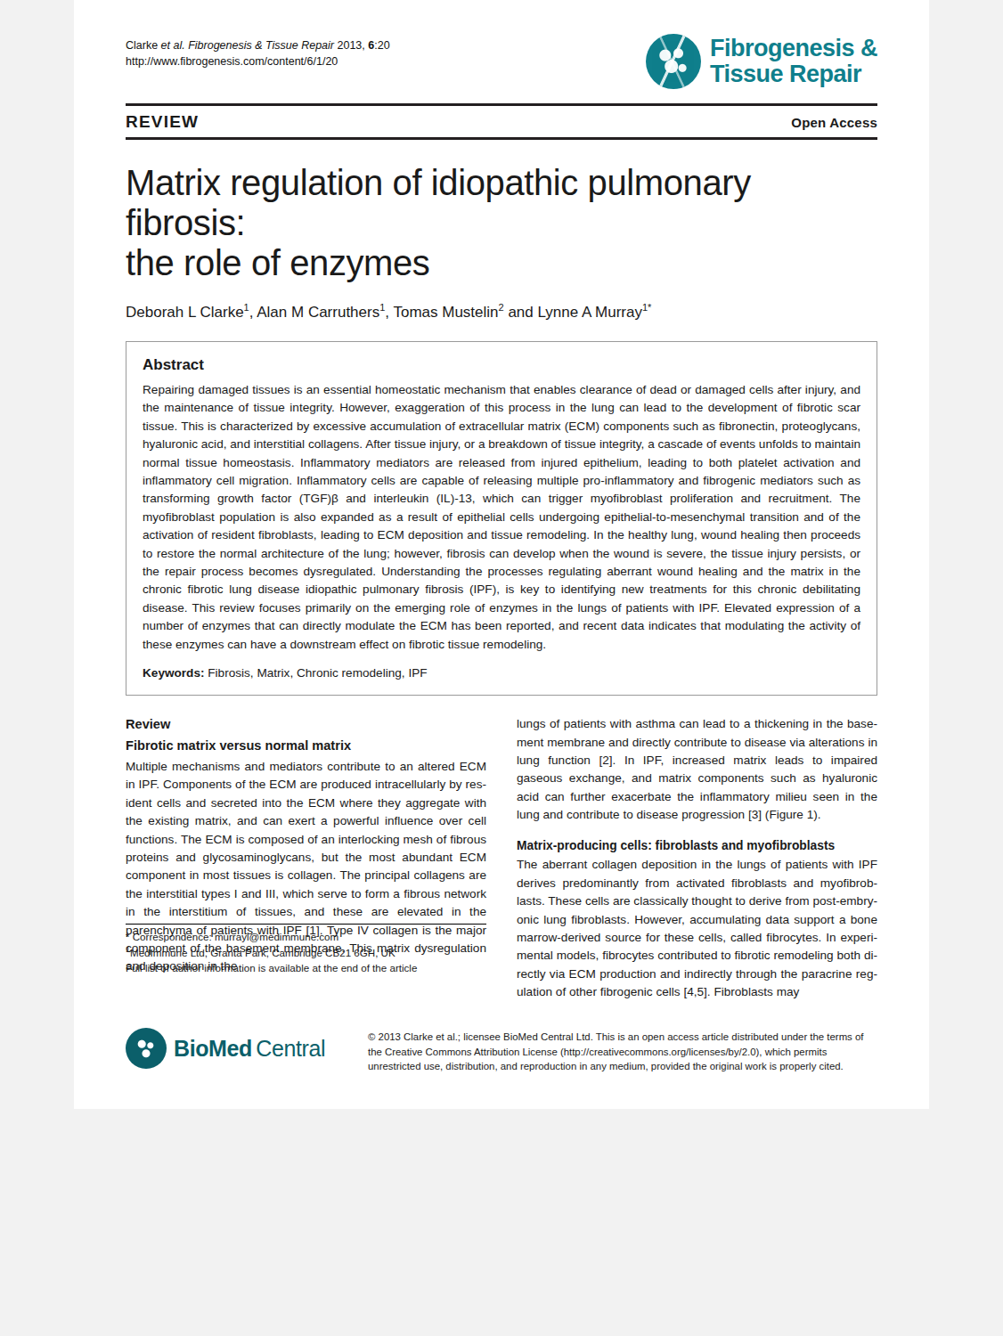Clarke et al. Fibrogenesis & Tissue Repair 2013, 6:20
http://www.fibrogenesis.com/content/6/1/20
Fibrogenesis & Tissue Repair
REVIEW
Open Access
Matrix regulation of idiopathic pulmonary fibrosis:
the role of enzymes
Deborah L Clarke1, Alan M Carruthers1, Tomas Mustelin2 and Lynne A Murray1*
Abstract
Repairing damaged tissues is an essential homeostatic mechanism that enables clearance of dead or damaged cells after injury, and the maintenance of tissue integrity. However, exaggeration of this process in the lung can lead to the development of fibrotic scar tissue. This is characterized by excessive accumulation of extracellular matrix (ECM) components such as fibronectin, proteoglycans, hyaluronic acid, and interstitial collagens. After tissue injury, or a breakdown of tissue integrity, a cascade of events unfolds to maintain normal tissue homeostasis. Inflammatory mediators are released from injured epithelium, leading to both platelet activation and inflammatory cell migration. Inflammatory cells are capable of releasing multiple pro-inflammatory and fibrogenic mediators such as transforming growth factor (TGF)β and interleukin (IL)-13, which can trigger myofibroblast proliferation and recruitment. The myofibroblast population is also expanded as a result of epithelial cells undergoing epithelial-to-mesenchymal transition and of the activation of resident fibroblasts, leading to ECM deposition and tissue remodeling. In the healthy lung, wound healing then proceeds to restore the normal architecture of the lung; however, fibrosis can develop when the wound is severe, the tissue injury persists, or the repair process becomes dysregulated. Understanding the processes regulating aberrant wound healing and the matrix in the chronic fibrotic lung disease idiopathic pulmonary fibrosis (IPF), is key to identifying new treatments for this chronic debilitating disease. This review focuses primarily on the emerging role of enzymes in the lungs of patients with IPF. Elevated expression of a number of enzymes that can directly modulate the ECM has been reported, and recent data indicates that modulating the activity of these enzymes can have a downstream effect on fibrotic tissue remodeling.
Keywords: Fibrosis, Matrix, Chronic remodeling, IPF
Review
Fibrotic matrix versus normal matrix
Multiple mechanisms and mediators contribute to an altered ECM in IPF. Components of the ECM are produced intracellularly by resident cells and secreted into the ECM where they aggregate with the existing matrix, and can exert a powerful influence over cell functions. The ECM is composed of an interlocking mesh of fibrous proteins and glycosaminoglycans, but the most abundant ECM component in most tissues is collagen. The principal collagens are the interstitial types I and III, which serve to form a fibrous network in the interstitium of tissues, and these are elevated in the parenchyma of patients with IPF [1]. Type IV collagen is the major component of the basement membrane. This matrix dysregulation and deposition in the
lungs of patients with asthma can lead to a thickening in the basement membrane and directly contribute to disease via alterations in lung function [2]. In IPF, increased matrix leads to impaired gaseous exchange, and matrix components such as hyaluronic acid can further exacerbate the inflammatory milieu seen in the lung and contribute to disease progression [3] (Figure 1).
Matrix-producing cells: fibroblasts and myofibroblasts
The aberrant collagen deposition in the lungs of patients with IPF derives predominantly from activated fibroblasts and myofibroblasts. These cells are classically thought to derive from post-embryonic lung fibroblasts. However, accumulating data support a bone marrow-derived source for these cells, called fibrocytes. In experimental models, fibrocytes contributed to fibrotic remodeling both directly via ECM production and indirectly through the paracrine regulation of other fibrogenic cells [4,5]. Fibroblasts may
* Correspondence: murrayl@medimmune.com
1MedImmune Ltd, Granta Park, Cambridge CB21 6GH, UK
Full list of author information is available at the end of the article
BioMed Central
© 2013 Clarke et al.; licensee BioMed Central Ltd. This is an open access article distributed under the terms of the Creative Commons Attribution License (http://creativecommons.org/licenses/by/2.0), which permits unrestricted use, distribution, and reproduction in any medium, provided the original work is properly cited.